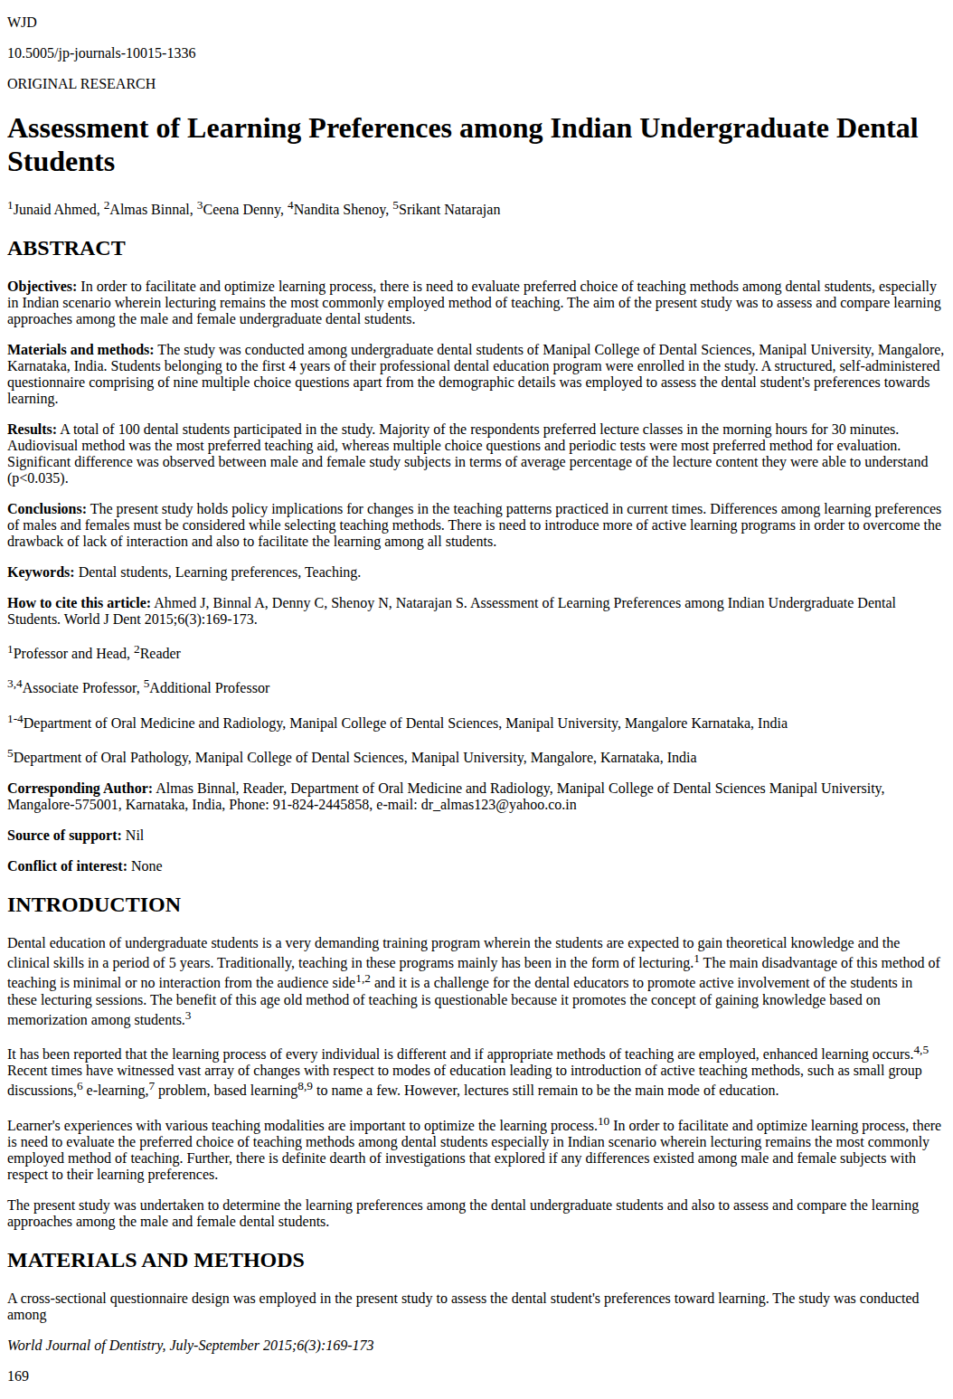WJD
10.5005/jp-journals-10015-1336
ORIGINAL RESEARCH
Assessment of Learning Preferences among Indian Undergraduate Dental Students
1Junaid Ahmed, 2Almas Binnal, 3Ceena Denny, 4Nandita Shenoy, 5Srikant Natarajan
ABSTRACT
Objectives: In order to facilitate and optimize learning process, there is need to evaluate preferred choice of teaching methods among dental students, especially in Indian scenario wherein lecturing remains the most commonly employed method of teaching. The aim of the present study was to assess and compare learning approaches among the male and female undergraduate dental students.
Materials and methods: The study was conducted among undergraduate dental students of Manipal College of Dental Sciences, Manipal University, Mangalore, Karnataka, India. Students belonging to the first 4 years of their professional dental education program were enrolled in the study. A structured, self-administered questionnaire comprising of nine multiple choice questions apart from the demographic details was employed to assess the dental student's preferences towards learning.
Results: A total of 100 dental students participated in the study. Majority of the respondents preferred lecture classes in the morning hours for 30 minutes. Audiovisual method was the most preferred teaching aid, whereas multiple choice questions and periodic tests were most preferred method for evaluation. Significant difference was observed between male and female study subjects in terms of average percentage of the lecture content they were able to understand (p<0.035).
Conclusions: The present study holds policy implications for changes in the teaching patterns practiced in current times. Differences among learning preferences of males and females must be considered while selecting teaching methods. There is need to introduce more of active learning programs in order to overcome the drawback of lack of interaction and also to facilitate the learning among all students.
Keywords: Dental students, Learning preferences, Teaching.
How to cite this article: Ahmed J, Binnal A, Denny C, Shenoy N, Natarajan S. Assessment of Learning Preferences among Indian Undergraduate Dental Students. World J Dent 2015;6(3):169-173.
1Professor and Head, 2Reader
3,4Associate Professor, 5Additional Professor
1-4Department of Oral Medicine and Radiology, Manipal College of Dental Sciences, Manipal University, Mangalore Karnataka, India
5Department of Oral Pathology, Manipal College of Dental Sciences, Manipal University, Mangalore, Karnataka, India
Corresponding Author: Almas Binnal, Reader, Department of Oral Medicine and Radiology, Manipal College of Dental Sciences Manipal University, Mangalore-575001, Karnataka, India, Phone: 91-824-2445858, e-mail: dr_almas123@yahoo.co.in
Source of support: Nil
Conflict of interest: None
INTRODUCTION
Dental education of undergraduate students is a very demanding training program wherein the students are expected to gain theoretical knowledge and the clinical skills in a period of 5 years. Traditionally, teaching in these programs mainly has been in the form of lecturing.1 The main disadvantage of this method of teaching is minimal or no interaction from the audience side1,2 and it is a challenge for the dental educators to promote active involvement of the students in these lecturing sessions. The benefit of this age old method of teaching is questionable because it promotes the concept of gaining knowledge based on memorization among students.3
It has been reported that the learning process of every individual is different and if appropriate methods of teaching are employed, enhanced learning occurs.4,5 Recent times have witnessed vast array of changes with respect to modes of education leading to introduction of active teaching methods, such as small group discussions,6 e-learning,7 problem, based learning8,9 to name a few. However, lectures still remain to be the main mode of education.
Learner's experiences with various teaching modalities are important to optimize the learning process.10 In order to facilitate and optimize learning process, there is need to evaluate the preferred choice of teaching methods among dental students especially in Indian scenario wherein lecturing remains the most commonly employed method of teaching. Further, there is definite dearth of investigations that explored if any differences existed among male and female subjects with respect to their learning preferences.
The present study was undertaken to determine the learning preferences among the dental undergraduate students and also to assess and compare the learning approaches among the male and female dental students.
MATERIALS AND METHODS
A cross-sectional questionnaire design was employed in the present study to assess the dental student's preferences toward learning. The study was conducted among
World Journal of Dentistry, July-September 2015;6(3):169-173
169